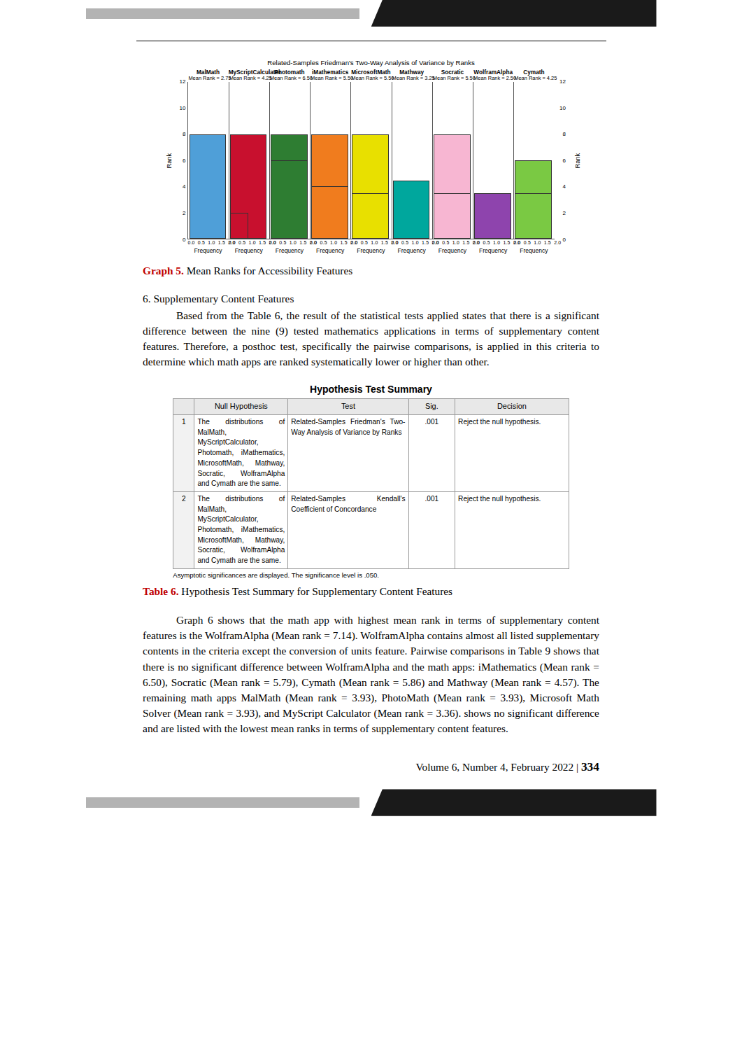Related-Samples Friedman's Two-Way Analysis of Variance by Ranks
| | | MalMath Mean Rank = 2.75 | MyScriptCalculator Mean Rank = 4.25 | Photomath Mean Rank = 6.50 | iMathematics Mean Rank = 5.50 | MicrosoftMath Mean Rank = 5.50 | Mathway Mean Rank = 3.25 | Socratic Mean Rank = 5.50 | WolframAlpha Mean Rank = 2.50 | Cymath Mean Rank = 4.25 | | |
| Rank | 12 10 8 6 4 2 0 | | | | | | | | | | 12 10 8 6 4 2 0 | Rank |
| | | 0.0 0.5 1.0 1.5 2.0 | 0.0 0.5 1.0 1.5 2.0 | 0.0 0.5 1.0 1.5 2.0 | 0.0 0.5 1.0 1.5 2.0 | 0.0 0.5 1.0 1.5 2.0 | 0.0 0.5 1.0 1.5 2.0 | 0.0 0.5 1.0 1.5 2.0 | 0.0 0.5 1.0 1.5 2.0 | 0.0 0.5 1.0 1.5 2.0 | | |
| | | Frequency | Frequency | Frequency | Frequency | Frequency | Frequency | Frequency | Frequency | Frequency | | |
Graph 5. Mean Ranks for Accessibility Features
6. Supplementary Content Features
Based from the Table 6, the result of the statistical tests applied states that there is a significant difference between the nine (9) tested mathematics applications in terms of supplementary content features. Therefore, a posthoc test, specifically the pairwise comparisons, is applied in this criteria to determine which math apps are ranked systematically lower or higher than other.
Hypothesis Test Summary
| | Null Hypothesis | Test | Sig. | Decision |
| --- | --- | --- | --- | --- |
| 1 | The distributions of MalMath, MyScriptCalculator, Photomath, iMathematics, MicrosoftMath, Mathway, Socratic, WolframAlpha and Cymath are the same. | Related-Samples Friedman's Two-Way Analysis of Variance by Ranks | .001 | Reject the null hypothesis. |
| 2 | The distributions of MalMath, MyScriptCalculator, Photomath, iMathematics, MicrosoftMath, Mathway, Socratic, WolframAlpha and Cymath are the same. | Related-Samples Kendall's Coefficient of Concordance | .001 | Reject the null hypothesis. |
Asymptotic significances are displayed. The significance level is .050.
Table 6. Hypothesis Test Summary for Supplementary Content Features
Graph 6 shows that the math app with highest mean rank in terms of supplementary content features is the WolframAlpha (Mean rank = 7.14). WolframAlpha contains almost all listed supplementary contents in the criteria except the conversion of units feature. Pairwise comparisons in Table 9 shows that there is no significant difference between WolframAlpha and the math apps: iMathematics (Mean rank = 6.50), Socratic (Mean rank = 5.79), Cymath (Mean rank = 5.86) and Mathway (Mean rank = 4.57). The remaining math apps MalMath (Mean rank = 3.93), PhotoMath (Mean rank = 3.93), Microsoft Math Solver (Mean rank = 3.93), and MyScript Calculator (Mean rank = 3.36). shows no significant difference and are listed with the lowest mean ranks in terms of supplementary content features.
Volume 6, Number 4, February 2022 | 334